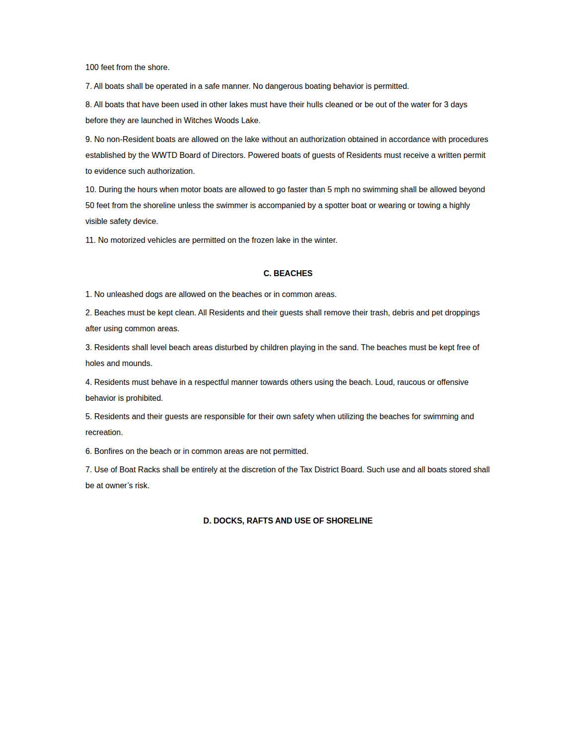100 feet from the shore.
7. All boats shall be operated in a safe manner. No dangerous boating behavior is permitted.
8. All boats that have been used in other lakes must have their hulls cleaned or be out of the water for 3 days before they are launched in Witches Woods Lake.
9. No non-Resident boats are allowed on the lake without an authorization obtained in accordance with procedures established by the WWTD Board of Directors. Powered boats of guests of Residents must receive a written permit to evidence such authorization.
10. During the hours when motor boats are allowed to go faster than 5 mph no swimming shall be allowed beyond 50 feet from the shoreline unless the swimmer is accompanied by a spotter boat or wearing or towing a highly visible safety device.
11. No motorized vehicles are permitted on the frozen lake in the winter.
C. BEACHES
1. No unleashed dogs are allowed on the beaches or in common areas.
2. Beaches must be kept clean. All Residents and their guests shall remove their trash, debris and pet droppings after using common areas.
3. Residents shall level beach areas disturbed by children playing in the sand. The beaches must be kept free of holes and mounds.
4. Residents must behave in a respectful manner towards others using the beach. Loud, raucous or offensive behavior is prohibited.
5. Residents and their guests are responsible for their own safety when utilizing the beaches for swimming and recreation.
6. Bonfires on the beach or in common areas are not permitted.
7. Use of Boat Racks shall be entirely at the discretion of the Tax District Board. Such use and all boats stored shall be at owner’s risk.
D. DOCKS, RAFTS AND USE OF SHORELINE